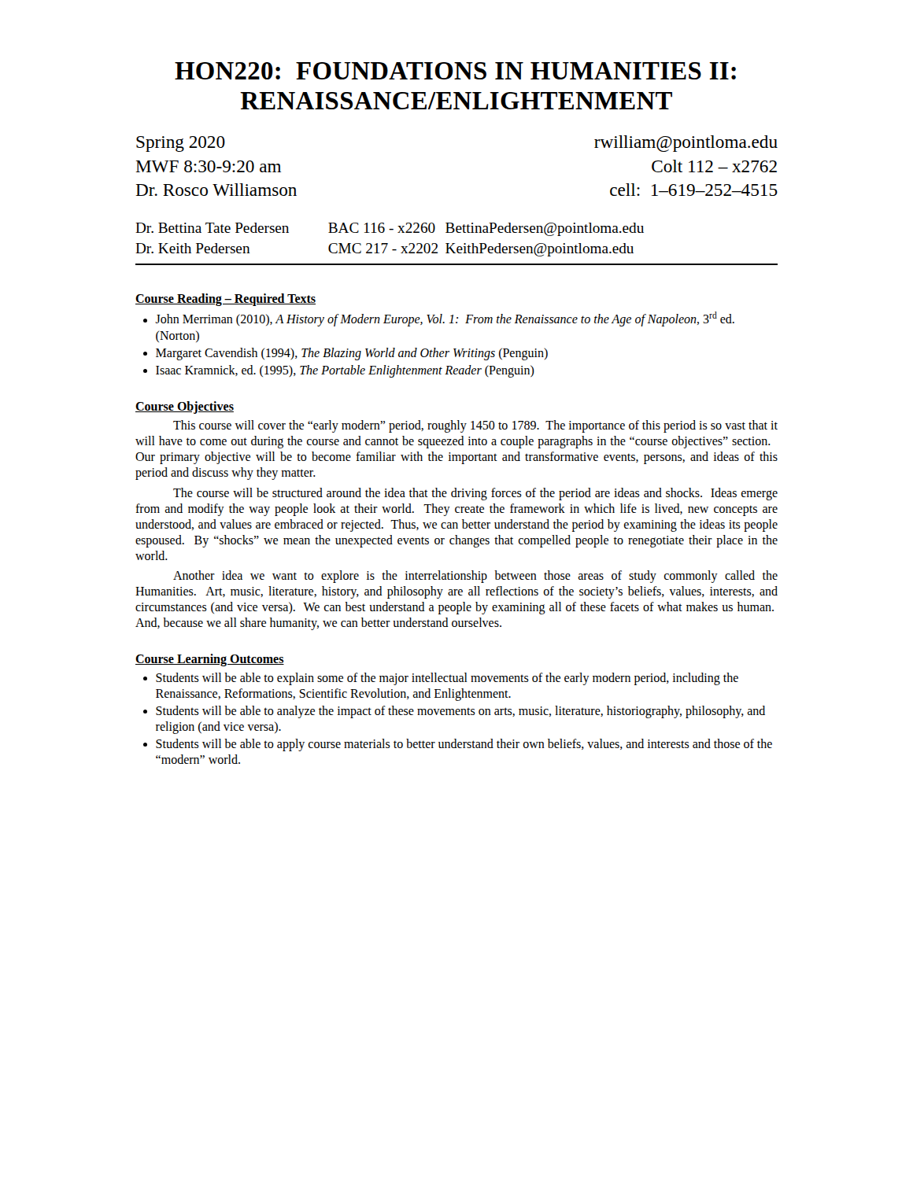HON220: FOUNDATIONS IN HUMANITIES II:
RENAISSANCE/ENLIGHTENMENT
Spring 2020 rwilliam@pointloma.edu
MWF 8:30-9:20 am Colt 112 – x2762
Dr. Rosco Williamson cell: 1–619–252–4515
Dr. Bettina Tate Pedersen BAC 116 - x2260 BettinaPedersen@pointloma.edu
Dr. Keith Pedersen CMC 217 - x2202 KeithPedersen@pointloma.edu
Course Reading – Required Texts
John Merriman (2010), A History of Modern Europe, Vol. 1: From the Renaissance to the Age of Napoleon, 3rd ed. (Norton)
Margaret Cavendish (1994), The Blazing World and Other Writings (Penguin)
Isaac Kramnick, ed. (1995), The Portable Enlightenment Reader (Penguin)
Course Objectives
This course will cover the “early modern” period, roughly 1450 to 1789. The importance of this period is so vast that it will have to come out during the course and cannot be squeezed into a couple paragraphs in the “course objectives” section. Our primary objective will be to become familiar with the important and transformative events, persons, and ideas of this period and discuss why they matter.
The course will be structured around the idea that the driving forces of the period are ideas and shocks. Ideas emerge from and modify the way people look at their world. They create the framework in which life is lived, new concepts are understood, and values are embraced or rejected. Thus, we can better understand the period by examining the ideas its people espoused. By “shocks” we mean the unexpected events or changes that compelled people to renegotiate their place in the world.
Another idea we want to explore is the interrelationship between those areas of study commonly called the Humanities. Art, music, literature, history, and philosophy are all reflections of the society’s beliefs, values, interests, and circumstances (and vice versa). We can best understand a people by examining all of these facets of what makes us human. And, because we all share humanity, we can better understand ourselves.
Course Learning Outcomes
Students will be able to explain some of the major intellectual movements of the early modern period, including the Renaissance, Reformations, Scientific Revolution, and Enlightenment.
Students will be able to analyze the impact of these movements on arts, music, literature, historiography, philosophy, and religion (and vice versa).
Students will be able to apply course materials to better understand their own beliefs, values, and interests and those of the “modern” world.